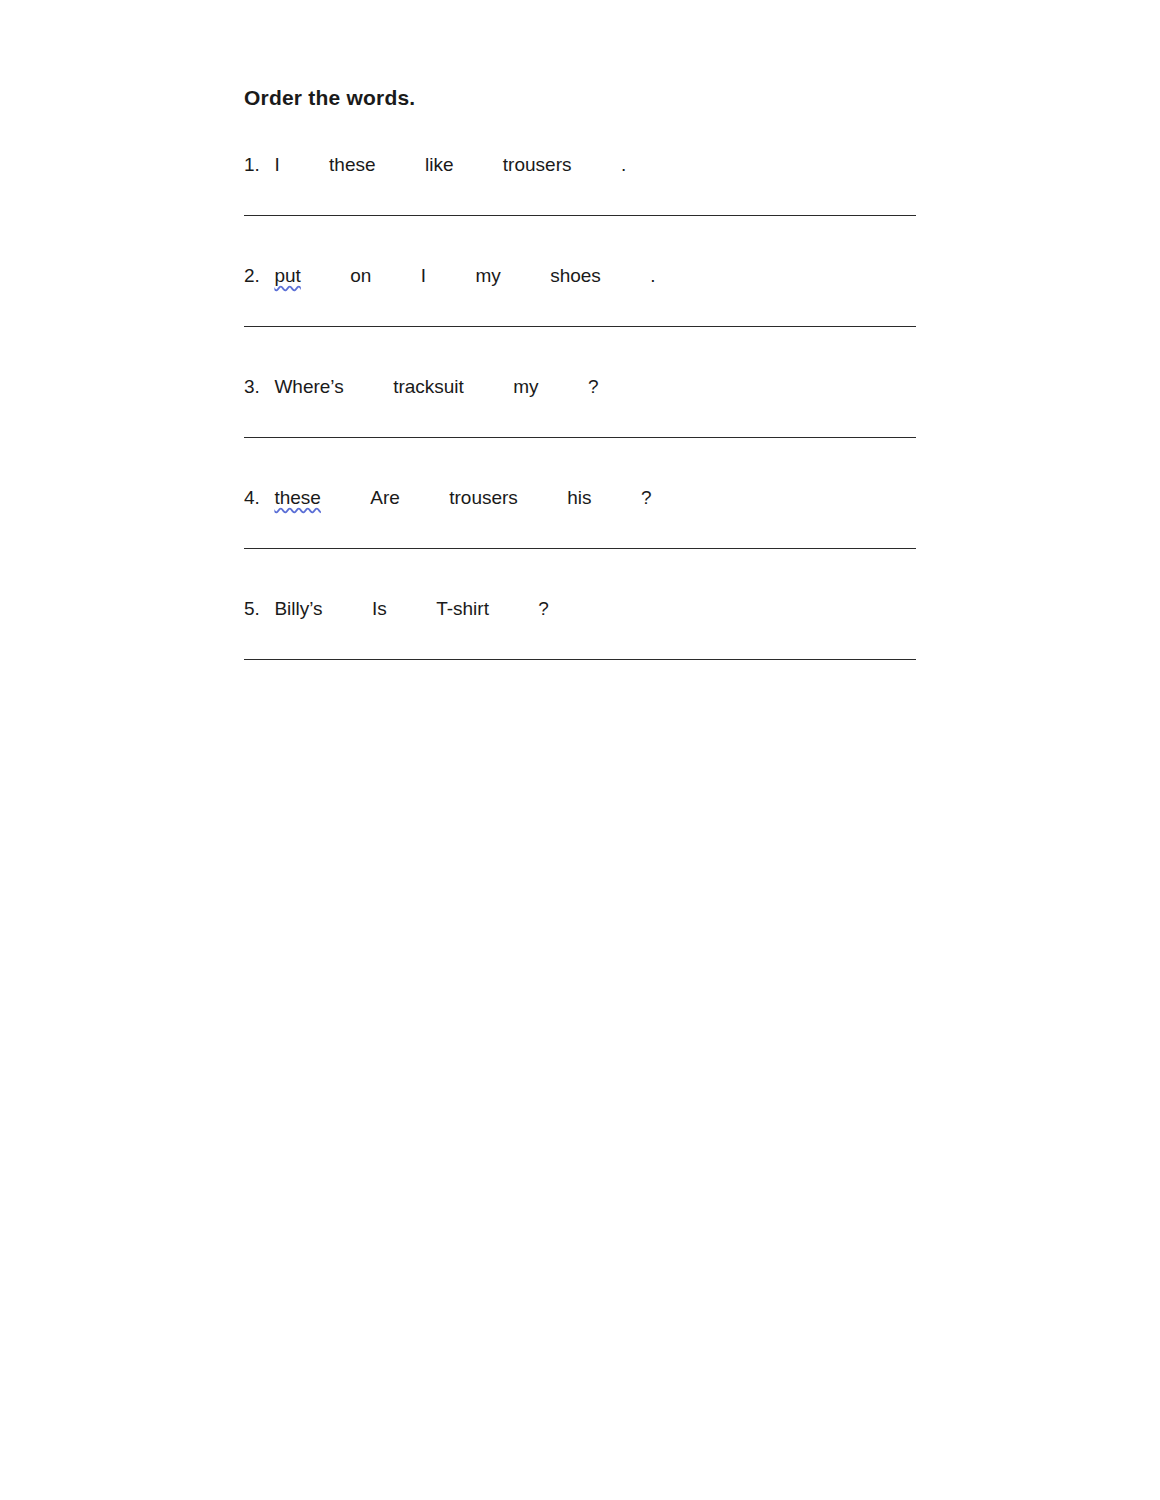Order the words.
1. Ithese like trousers.
2. put on Imy shoes.
3. Where’s tracksuit my?
4. these Are trousers his?
5. Billy’s Is T-shirt?